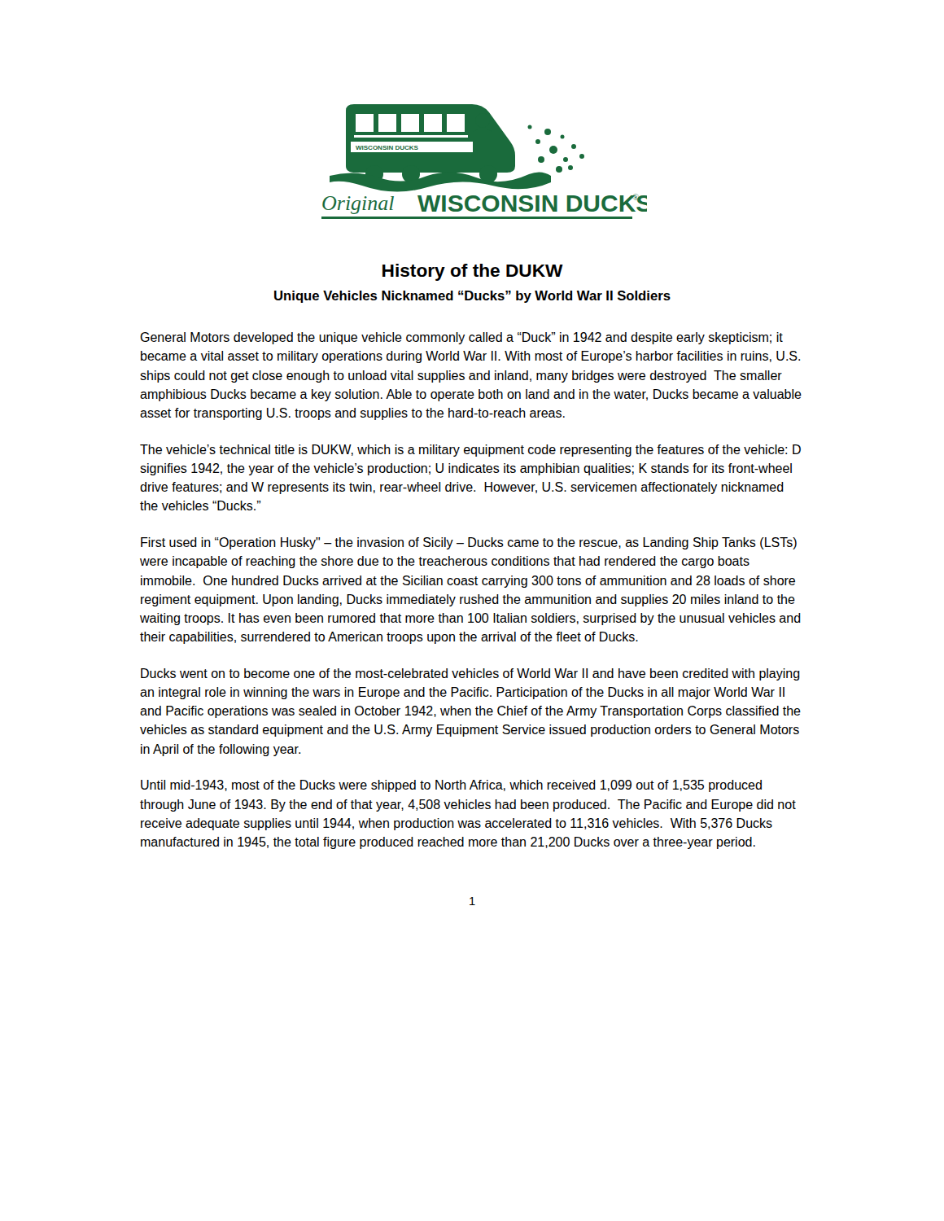WISCONSIN DUCKS Original WISCONSIN DUCKS ®
History of the DUKW
Unique Vehicles Nicknamed “Ducks” by World War II Soldiers
General Motors developed the unique vehicle commonly called a “Duck” in 1942 and despite early skepticism; it became a vital asset to military operations during World War II. With most of Europe’s harbor facilities in ruins, U.S. ships could not get close enough to unload vital supplies and inland, many bridges were destroyed The smaller amphibious Ducks became a key solution. Able to operate both on land and in the water, Ducks became a valuable asset for transporting U.S. troops and supplies to the hard-to-reach areas.
The vehicle’s technical title is DUKW, which is a military equipment code representing the features of the vehicle: D signifies 1942, the year of the vehicle’s production; U indicates its amphibian qualities; K stands for its front-wheel drive features; and W represents its twin, rear-wheel drive. However, U.S. servicemen affectionately nicknamed the vehicles “Ducks.”
First used in “Operation Husky" – the invasion of Sicily – Ducks came to the rescue, as Landing Ship Tanks (LSTs) were incapable of reaching the shore due to the treacherous conditions that had rendered the cargo boats immobile. One hundred Ducks arrived at the Sicilian coast carrying 300 tons of ammunition and 28 loads of shore regiment equipment. Upon landing, Ducks immediately rushed the ammunition and supplies 20 miles inland to the waiting troops. It has even been rumored that more than 100 Italian soldiers, surprised by the unusual vehicles and their capabilities, surrendered to American troops upon the arrival of the fleet of Ducks.
Ducks went on to become one of the most-celebrated vehicles of World War II and have been credited with playing an integral role in winning the wars in Europe and the Pacific. Participation of the Ducks in all major World War II and Pacific operations was sealed in October 1942, when the Chief of the Army Transportation Corps classified the vehicles as standard equipment and the U.S. Army Equipment Service issued production orders to General Motors in April of the following year.
Until mid-1943, most of the Ducks were shipped to North Africa, which received 1,099 out of 1,535 produced through June of 1943. By the end of that year, 4,508 vehicles had been produced. The Pacific and Europe did not receive adequate supplies until 1944, when production was accelerated to 11,316 vehicles. With 5,376 Ducks manufactured in 1945, the total figure produced reached more than 21,200 Ducks over a three-year period.
1